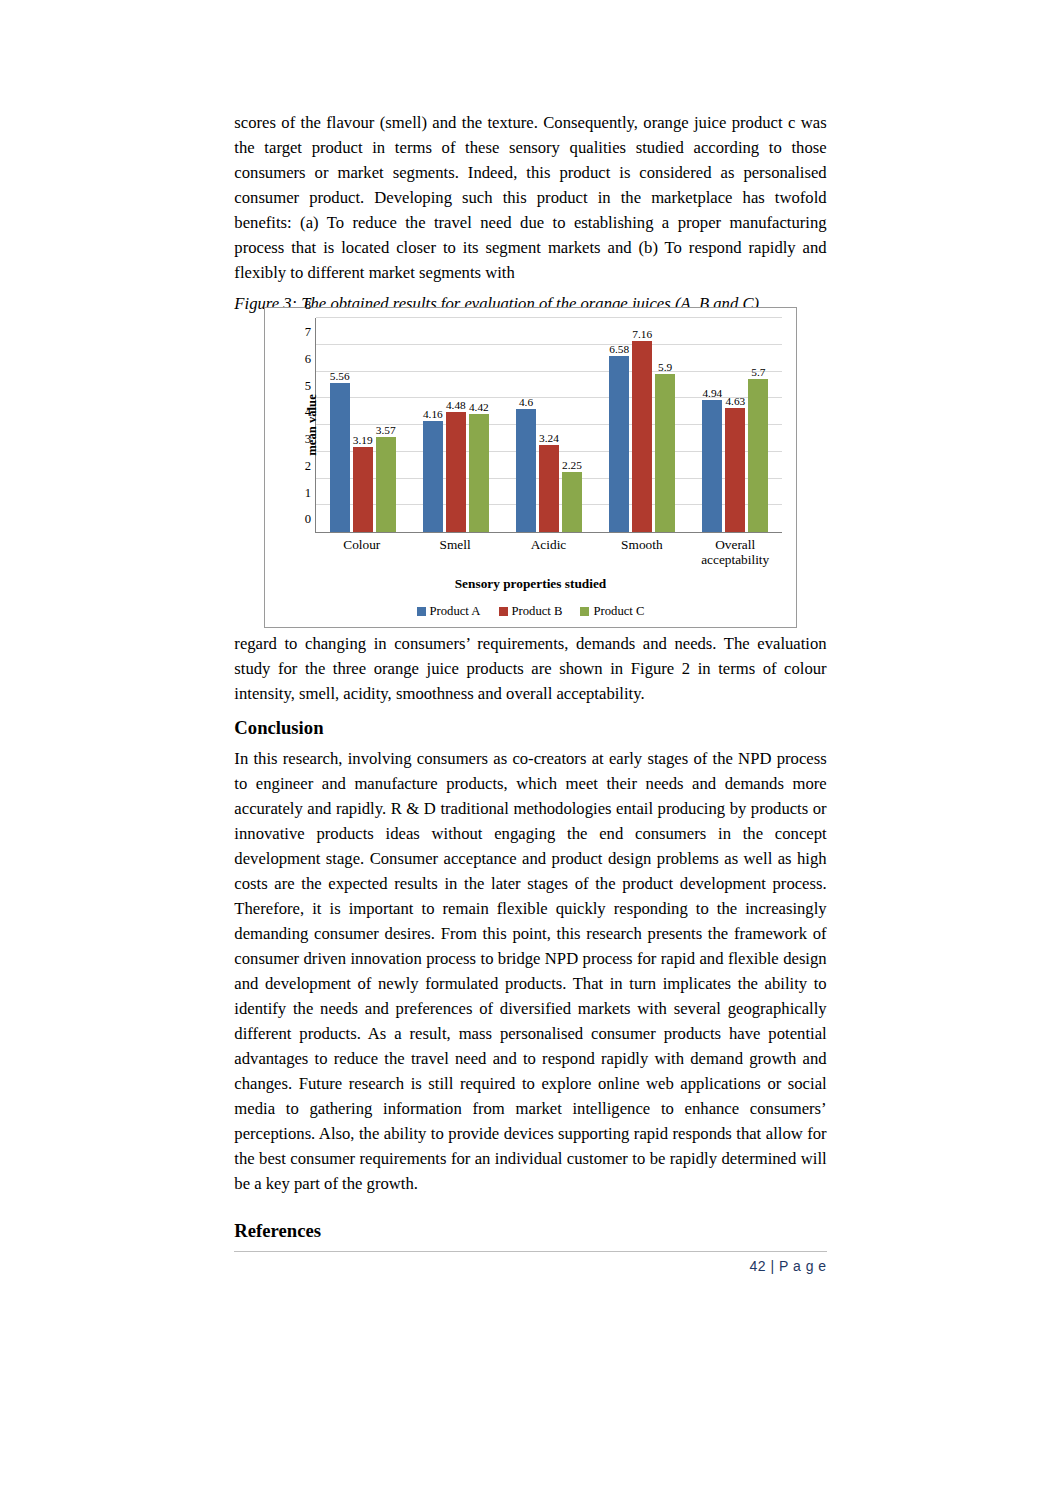scores of the flavour (smell) and the texture. Consequently, orange juice product c was the target product in terms of these sensory qualities studied according to those consumers or market segments. Indeed, this product is considered as personalised consumer product. Developing such this product in the marketplace has twofold benefits: (a) To reduce the travel need due to establishing a proper manufacturing process that is located closer to its segment markets and (b) To respond rapidly and flexibly to different market segments with
Figure 3: The obtained results for evaluation of the orange juices (A, B and C).
mean value
0
1
2
3
4
5
6
7
8
5.56
3.19
3.57
4.16
4.48
4.42
4.6
3.24
2.25
6.58
7.16
5.9
4.94
4.63
5.7
Colour
Smell
Acidic
Smooth
Overall
acceptability
Sensory properties studied
Product A
Product B
Product C
regard to changing in consumers’ requirements, demands and needs. The evaluation study for the three orange juice products are shown in Figure 2 in terms of colour intensity, smell, acidity, smoothness and overall acceptability.
Conclusion
In this research, involving consumers as co-creators at early stages of the NPD process to engineer and manufacture products, which meet their needs and demands more accurately and rapidly. R & D traditional methodologies entail producing by products or innovative products ideas without engaging the end consumers in the concept development stage. Consumer acceptance and product design problems as well as high costs are the expected results in the later stages of the product development process. Therefore, it is important to remain flexible quickly responding to the increasingly demanding consumer desires. From this point, this research presents the framework of consumer driven innovation process to bridge NPD process for rapid and flexible design and development of newly formulated products. That in turn implicates the ability to identify the needs and preferences of diversified markets with several geographically different products. As a result, mass personalised consumer products have potential advantages to reduce the travel need and to respond rapidly with demand growth and changes. Future research is still required to explore online web applications or social media to gathering information from market intelligence to enhance consumers’ perceptions. Also, the ability to provide devices supporting rapid responds that allow for the best consumer requirements for an individual customer to be rapidly determined will be a key part of the growth.
References
42 | P a g e